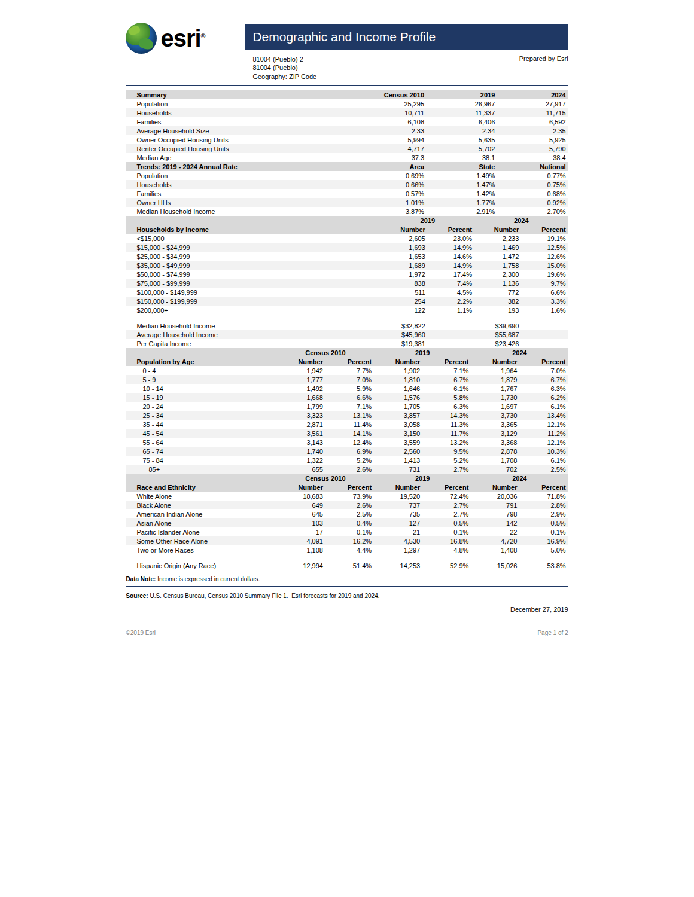esri®
Demographic and Income Profile
81004 (Pueblo) 2
81004 (Pueblo)
Geography: ZIP Code
Prepared by Esri
| Summary | Census 2010 | 2019 | 2024 |
| Population | 25,295 | 26,967 | 27,917 |
| Households | 10,711 | 11,337 | 11,715 |
| Families | 6,108 | 6,406 | 6,592 |
| Average Household Size | 2.33 | 2.34 | 2.35 |
| Owner Occupied Housing Units | 5,994 | 5,635 | 5,925 |
| Renter Occupied Housing Units | 4,717 | 5,702 | 5,790 |
| Median Age | 37.3 | 38.1 | 38.4 |
| Trends: 2019 - 2024 Annual Rate | Area | State | National |
| Population | 0.69% | 1.49% | 0.77% |
| Households | 0.66% | 1.47% | 0.75% |
| Families | 0.57% | 1.42% | 0.68% |
| Owner HHs | 1.01% | 1.77% | 0.92% |
| Median Household Income | 3.87% | 2.91% | 2.70% |
| | | 2019 | 2024 |
| Households by Income | | Number | Percent | Number | Percent |
| <$15,000 | | 2,605 | 23.0% | 2,233 | 19.1% |
| $15,000 - $24,999 | | 1,693 | 14.9% | 1,469 | 12.5% |
| $25,000 - $34,999 | | 1,653 | 14.6% | 1,472 | 12.6% |
| $35,000 - $49,999 | | 1,689 | 14.9% | 1,758 | 15.0% |
| $50,000 - $74,999 | | 1,972 | 17.4% | 2,300 | 19.6% |
| $75,000 - $99,999 | | 838 | 7.4% | 1,136 | 9.7% |
| $100,000 - $149,999 | | 511 | 4.5% | 772 | 6.6% |
| $150,000 - $199,999 | | 254 | 2.2% | 382 | 3.3% |
| $200,000+ | | 122 | 1.1% | 193 | 1.6% |
| Median Household Income | | $32,822 | | $39,690 | |
| Average Household Income | | $45,960 | | $55,687 | |
| Per Capita Income | | $19,381 | | $23,426 | |
| | Census 2010 | 2019 | 2024 |
| Population by Age | Number | Percent | Number | Percent | Number | Percent |
| 0 - 4 | 1,942 | 7.7% | 1,902 | 7.1% | 1,964 | 7.0% |
| 5 - 9 | 1,777 | 7.0% | 1,810 | 6.7% | 1,879 | 6.7% |
| 10 - 14 | 1,492 | 5.9% | 1,646 | 6.1% | 1,767 | 6.3% |
| 15 - 19 | 1,668 | 6.6% | 1,576 | 5.8% | 1,730 | 6.2% |
| 20 - 24 | 1,799 | 7.1% | 1,705 | 6.3% | 1,697 | 6.1% |
| 25 - 34 | 3,323 | 13.1% | 3,857 | 14.3% | 3,730 | 13.4% |
| 35 - 44 | 2,871 | 11.4% | 3,058 | 11.3% | 3,365 | 12.1% |
| 45 - 54 | 3,561 | 14.1% | 3,150 | 11.7% | 3,129 | 11.2% |
| 55 - 64 | 3,143 | 12.4% | 3,559 | 13.2% | 3,368 | 12.1% |
| 65 - 74 | 1,740 | 6.9% | 2,560 | 9.5% | 2,878 | 10.3% |
| 75 - 84 | 1,322 | 5.2% | 1,413 | 5.2% | 1,708 | 6.1% |
| 85+ | 655 | 2.6% | 731 | 2.7% | 702 | 2.5% |
| | Census 2010 | 2019 | 2024 |
| Race and Ethnicity | Number | Percent | Number | Percent | Number | Percent |
| White Alone | 18,683 | 73.9% | 19,520 | 72.4% | 20,036 | 71.8% |
| Black Alone | 649 | 2.6% | 737 | 2.7% | 791 | 2.8% |
| American Indian Alone | 645 | 2.5% | 735 | 2.7% | 798 | 2.9% |
| Asian Alone | 103 | 0.4% | 127 | 0.5% | 142 | 0.5% |
| Pacific Islander Alone | 17 | 0.1% | 21 | 0.1% | 22 | 0.1% |
| Some Other Race Alone | 4,091 | 16.2% | 4,530 | 16.8% | 4,720 | 16.9% |
| Two or More Races | 1,108 | 4.4% | 1,297 | 4.8% | 1,408 | 5.0% |
| Hispanic Origin (Any Race) | 12,994 | 51.4% | 14,253 | 52.9% | 15,026 | 53.8% |
Data Note: Income is expressed in current dollars.
Source: U.S. Census Bureau, Census 2010 Summary File 1. Esri forecasts for 2019 and 2024.
December 27, 2019
©2019 Esri
Page 1 of 2